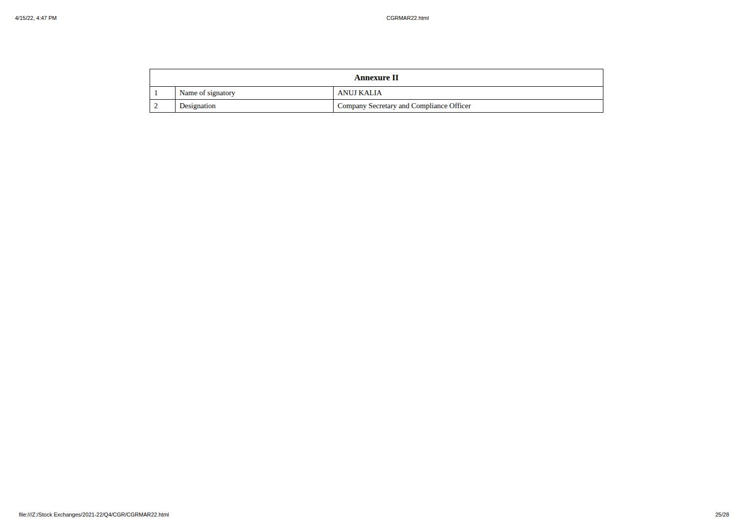4/15/22, 4:47 PM
CGRMAR22.html
| Annexure II |
| --- |
| 1 | Name of signatory | ANUJ KALIA |
| 2 | Designation | Company Secretary and Compliance Officer |
file:///Z:/Stock Exchanges/2021-22/Q4/CGR/CGRMAR22.html
25/28